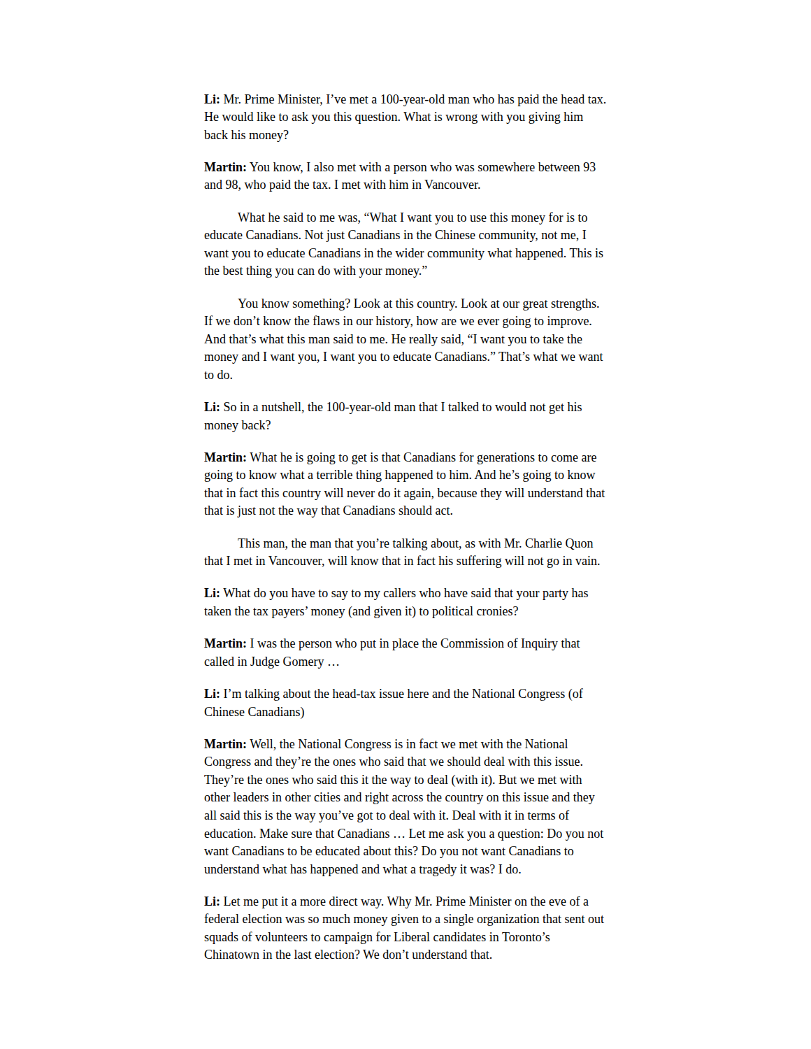Li: Mr. Prime Minister, I’ve met a 100-year-old man who has paid the head tax. He would like to ask you this question. What is wrong with you giving him back his money?
Martin: You know, I also met with a person who was somewhere between 93 and 98, who paid the tax. I met with him in Vancouver.
What he said to me was, “What I want you to use this money for is to educate Canadians. Not just Canadians in the Chinese community, not me, I want you to educate Canadians in the wider community what happened. This is the best thing you can do with your money.”
You know something? Look at this country. Look at our great strengths. If we don’t know the flaws in our history, how are we ever going to improve. And that’s what this man said to me. He really said, “I want you to take the money and I want you, I want you to educate Canadians.” That’s what we want to do.
Li: So in a nutshell, the 100-year-old man that I talked to would not get his money back?
Martin: What he is going to get is that Canadians for generations to come are going to know what a terrible thing happened to him. And he’s going to know that in fact this country will never do it again, because they will understand that that is just not the way that Canadians should act.
This man, the man that you’re talking about, as with Mr. Charlie Quon that I met in Vancouver, will know that in fact his suffering will not go in vain.
Li: What do you have to say to my callers who have said that your party has taken the tax payers’ money (and given it) to political cronies?
Martin: I was the person who put in place the Commission of Inquiry that called in Judge Gomery …
Li: I’m talking about the head-tax issue here and the National Congress (of Chinese Canadians)
Martin: Well, the National Congress is in fact we met with the National Congress and they’re the ones who said that we should deal with this issue. They’re the ones who said this it the way to deal (with it). But we met with other leaders in other cities and right across the country on this issue and they all said this is the way you’ve got to deal with it. Deal with it in terms of education. Make sure that Canadians … Let me ask you a question: Do you not want Canadians to be educated about this? Do you not want Canadians to understand what has happened and what a tragedy it was? I do.
Li: Let me put it a more direct way. Why Mr. Prime Minister on the eve of a federal election was so much money given to a single organization that sent out squads of volunteers to campaign for Liberal candidates in Toronto’s Chinatown in the last election? We don’t understand that.